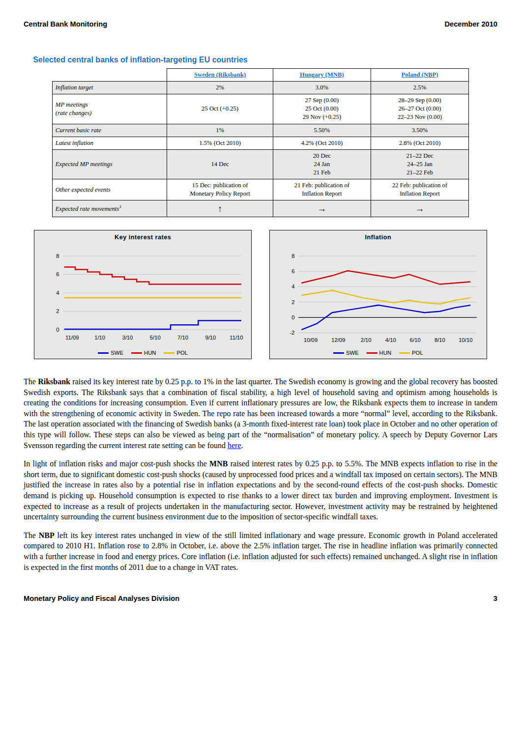Central Bank Monitoring December 2010
Selected central banks of inflation-targeting EU countries
| | Sweden (Riksbank) | Hungary (MNB) | Poland (NBP) |
| Inflation target | 2% | 3.0% | 2.5% |
| MP meetings (rate changes) | 25 Oct (+0.25) | 27 Sep (0.00) 25 Oct (0.00) 29 Nov (+0.25) | 28–29 Sep (0.00) 26–27 Oct (0.00) 22–23 Nov (0.00) |
| Current basic rate | 1% | 5.50% | 3.50% |
| Latest inflation | 1.5% (Oct 2010) | 4.2% (Oct 2010) | 2.8% (Oct 2010) |
| Expected MP meetings | 14 Dec | 20 Dec 24 Jan 21 Feb | 21–22 Dec 24–25 Jan 21–22 Feb |
| Other expected events | 15 Dec: publication of Monetary Policy Report | 21 Feb: publication of Inflation Report | 22 Feb: publication of Inflation Report |
| Expected rate movements 3 | ↑ | → | → |
Key interest rates
8 6 4 2 0 11/09 1/10 3/10 5/10 7/10 9/10 11/10
SWE HUN POL
Inflation
8 6 4 2 0 -2 10/09 12/09 2/10 4/10 6/10 8/10 10/10
SWE HUN POL
The Riksbank raised its key interest rate by 0.25 p.p. to 1% in the last quarter. The Swedish economy is growing and the global recovery has boosted Swedish exports. The Riksbank says that a combination of fiscal stability, a high level of household saving and optimism among households is creating the conditions for increasing consumption. Even if current inflationary pressures are low, the Riksbank expects them to increase in tandem with the strengthening of economic activity in Sweden. The repo rate has been increased towards a more “normal” level, according to the Riksbank. The last operation associated with the financing of Swedish banks (a 3-month fixed-interest rate loan) took place in October and no other operation of this type will follow. These steps can also be viewed as being part of the “normalisation” of monetary policy. A speech by Deputy Governor Lars Svensson regarding the current interest rate setting can be found here.
In light of inflation risks and major cost-push shocks the MNB raised interest rates by 0.25 p.p. to 5.5%. The MNB expects inflation to rise in the short term, due to significant domestic cost-push shocks (caused by unprocessed food prices and a windfall tax imposed on certain sectors). The MNB justified the increase in rates also by a potential rise in inflation expectations and by the second-round effects of the cost-push shocks. Domestic demand is picking up. Household consumption is expected to rise thanks to a lower direct tax burden and improving employment. Investment is expected to increase as a result of projects undertaken in the manufacturing sector. However, investment activity may be restrained by heightened uncertainty surrounding the current business environment due to the imposition of sector-specific windfall taxes.
The NBP left its key interest rates unchanged in view of the still limited inflationary and wage pressure. Economic growth in Poland accelerated compared to 2010 H1. Inflation rose to 2.8% in October, i.e. above the 2.5% inflation target. The rise in headline inflation was primarily connected with a further increase in food and energy prices. Core inflation (i.e. inflation adjusted for such effects) remained unchanged. A slight rise in inflation is expected in the first months of 2011 due to a change in VAT rates.
Monetary Policy and Fiscal Analyses Division 3